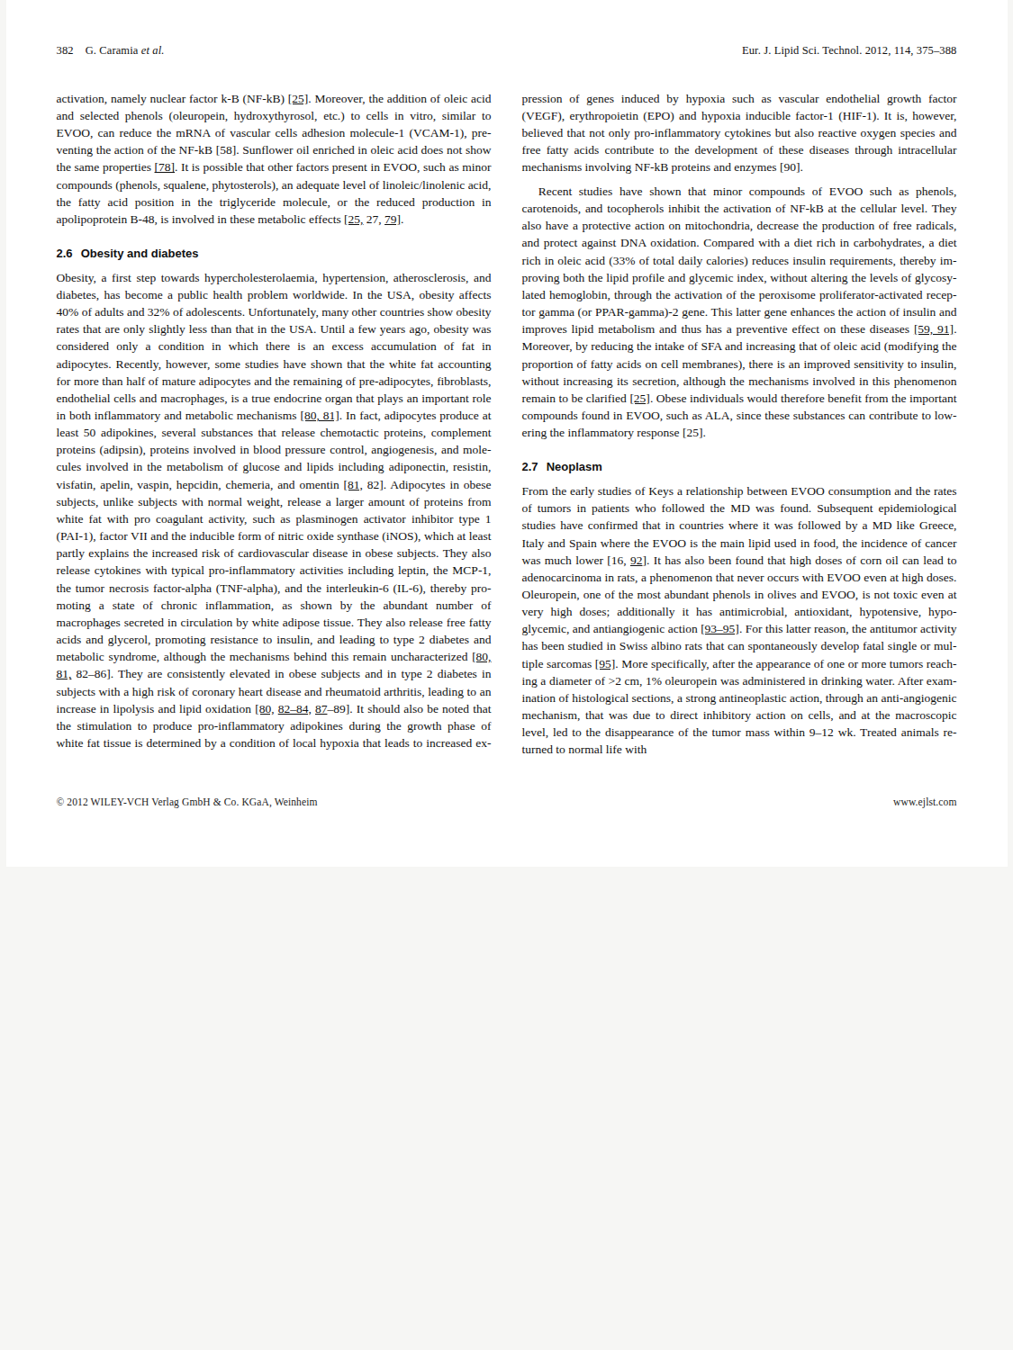382 G. Caramia et al.
Eur. J. Lipid Sci. Technol. 2012, 114, 375–388
activation, namely nuclear factor k-B (NF-kB) [25]. Moreover, the addition of oleic acid and selected phenols (oleuropein, hydroxythyrosol, etc.) to cells in vitro, similar to EVOO, can reduce the mRNA of vascular cells adhesion molecule-1 (VCAM-1), preventing the action of the NF-kB [58]. Sunflower oil enriched in oleic acid does not show the same properties [78]. It is possible that other factors present in EVOO, such as minor compounds (phenols, squalene, phytosterols), an adequate level of linoleic/linolenic acid, the fatty acid position in the triglyceride molecule, or the reduced production in apolipoprotein B-48, is involved in these metabolic effects [25, 27, 79].
2.6 Obesity and diabetes
Obesity, a first step towards hypercholesterolaemia, hypertension, atherosclerosis, and diabetes, has become a public health problem worldwide. In the USA, obesity affects 40% of adults and 32% of adolescents. Unfortunately, many other countries show obesity rates that are only slightly less than that in the USA. Until a few years ago, obesity was considered only a condition in which there is an excess accumulation of fat in adipocytes. Recently, however, some studies have shown that the white fat accounting for more than half of mature adipocytes and the remaining of pre-adipocytes, fibroblasts, endothelial cells and macrophages, is a true endocrine organ that plays an important role in both inflammatory and metabolic mechanisms [80, 81]. In fact, adipocytes produce at least 50 adipokines, several substances that release chemotactic proteins, complement proteins (adipsin), proteins involved in blood pressure control, angiogenesis, and molecules involved in the metabolism of glucose and lipids including adiponectin, resistin, visfatin, apelin, vaspin, hepcidin, chemeria, and omentin [81, 82]. Adipocytes in obese subjects, unlike subjects with normal weight, release a larger amount of proteins from white fat with pro coagulant activity, such as plasminogen activator inhibitor type 1 (PAI-1), factor VII and the inducible form of nitric oxide synthase (iNOS), which at least partly explains the increased risk of cardiovascular disease in obese subjects. They also release cytokines with typical pro-inflammatory activities including leptin, the MCP-1, the tumor necrosis factor-alpha (TNF-alpha), and the interleukin-6 (IL-6), thereby promoting a state of chronic inflammation, as shown by the abundant number of macrophages secreted in circulation by white adipose tissue. They also release free fatty acids and glycerol, promoting resistance to insulin, and leading to type 2 diabetes and metabolic syndrome, although the mechanisms behind this remain uncharacterized [80, 81, 82–86]. They are consistently elevated in obese subjects and in type 2 diabetes in subjects with a high risk of coronary heart disease and rheumatoid arthritis, leading to an increase in lipolysis and lipid oxidation [80, 82–84, 87–89]. It should also be noted that the stimulation to produce pro-inflammatory adipokines during the growth phase of white fat tissue is determined by a condition of local hypoxia that leads to increased expression of genes induced by hypoxia such as vascular endothelial growth factor (VEGF), erythropoietin (EPO) and hypoxia inducible factor-1 (HIF-1). It is, however, believed that not only pro-inflammatory cytokines but also reactive oxygen species and free fatty acids contribute to the development of these diseases through intracellular mechanisms involving NF-kB proteins and enzymes [90].
Recent studies have shown that minor compounds of EVOO such as phenols, carotenoids, and tocopherols inhibit the activation of NF-kB at the cellular level. They also have a protective action on mitochondria, decrease the production of free radicals, and protect against DNA oxidation. Compared with a diet rich in carbohydrates, a diet rich in oleic acid (33% of total daily calories) reduces insulin requirements, thereby improving both the lipid profile and glycemic index, without altering the levels of glycosylated hemoglobin, through the activation of the peroxisome proliferator-activated receptor gamma (or PPAR-gamma)-2 gene. This latter gene enhances the action of insulin and improves lipid metabolism and thus has a preventive effect on these diseases [59, 91]. Moreover, by reducing the intake of SFA and increasing that of oleic acid (modifying the proportion of fatty acids on cell membranes), there is an improved sensitivity to insulin, without increasing its secretion, although the mechanisms involved in this phenomenon remain to be clarified [25]. Obese individuals would therefore benefit from the important compounds found in EVOO, such as ALA, since these substances can contribute to lowering the inflammatory response [25].
2.7 Neoplasm
From the early studies of Keys a relationship between EVOO consumption and the rates of tumors in patients who followed the MD was found. Subsequent epidemiological studies have confirmed that in countries where it was followed by a MD like Greece, Italy and Spain where the EVOO is the main lipid used in food, the incidence of cancer was much lower [16, 92]. It has also been found that high doses of corn oil can lead to adenocarcinoma in rats, a phenomenon that never occurs with EVOO even at high doses. Oleuropein, one of the most abundant phenols in olives and EVOO, is not toxic even at very high doses; additionally it has antimicrobial, antioxidant, hypotensive, hypoglycemic, and antiangiogenic action [93–95]. For this latter reason, the antitumor activity has been studied in Swiss albino rats that can spontaneously develop fatal single or multiple sarcomas [95]. More specifically, after the appearance of one or more tumors reaching a diameter of >2 cm, 1% oleuropein was administered in drinking water. After examination of histological sections, a strong antineoplastic action, through an anti-angiogenic mechanism, that was due to direct inhibitory action on cells, and at the macroscopic level, led to the disappearance of the tumor mass within 9–12 wk. Treated animals returned to normal life with
© 2012 WILEY-VCH Verlag GmbH & Co. KGaA, Weinheim
www.ejlst.com